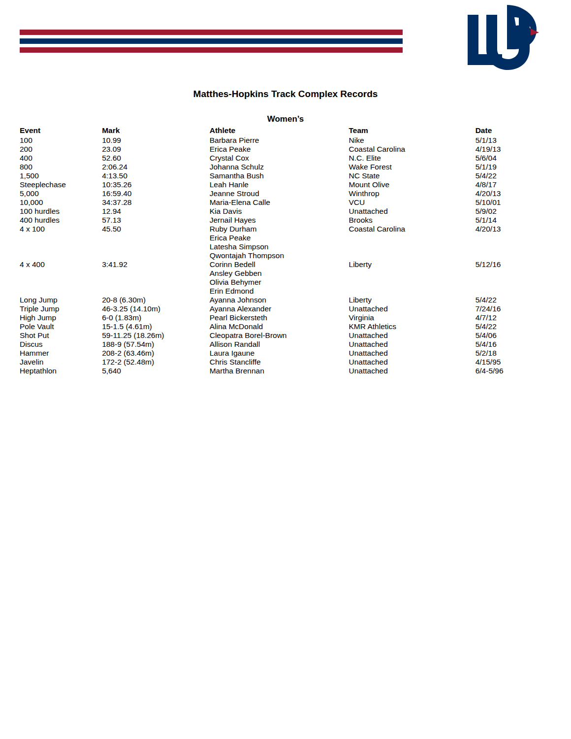Matthes-Hopkins Track Complex Records
Women’s
| Event | Mark | Athlete | Team | Date |
| --- | --- | --- | --- | --- |
| 100 | 10.99 | Barbara Pierre | Nike | 5/1/13 |
| 200 | 23.09 | Erica Peake | Coastal Carolina | 4/19/13 |
| 400 | 52.60 | Crystal Cox | N.C. Elite | 5/6/04 |
| 800 | 2:06.24 | Johanna Schulz | Wake Forest | 5/1/19 |
| 1,500 | 4:13.50 | Samantha Bush | NC State | 5/4/22 |
| Steeplechase | 10:35.26 | Leah Hanle | Mount Olive | 4/8/17 |
| 5,000 | 16:59.40 | Jeanne Stroud | Winthrop | 4/20/13 |
| 10,000 | 34:37.28 | Maria-Elena Calle | VCU | 5/10/01 |
| 100 hurdles | 12.94 | Kia Davis | Unattached | 5/9/02 |
| 400 hurdles | 57.13 | Jernail Hayes | Brooks | 5/1/14 |
| 4 x 100 | 45.50 | Ruby Durham | Coastal Carolina | 4/20/13 |
| | | Erica Peake | | |
| | | Latesha Simpson | | |
| | | Qwontajah Thompson | | |
| 4 x 400 | 3:41.92 | Corinn Bedell | Liberty | 5/12/16 |
| | | Ansley Gebben | | |
| | | Olivia Behymer | | |
| | | Erin Edmond | | |
| Long Jump | 20-8 (6.30m) | Ayanna Johnson | Liberty | 5/4/22 |
| Triple Jump | 46-3.25 (14.10m) | Ayanna Alexander | Unattached | 7/24/16 |
| High Jump | 6-0 (1.83m) | Pearl Bickersteth | Virginia | 4/7/12 |
| Pole Vault | 15-1.5 (4.61m) | Alina McDonald | KMR Athletics | 5/4/22 |
| Shot Put | 59-11.25 (18.26m) | Cleopatra Borel-Brown | Unattached | 5/4/06 |
| Discus | 188-9 (57.54m) | Allison Randall | Unattached | 5/4/16 |
| Hammer | 208-2 (63.46m) | Laura Igaune | Unattached | 5/2/18 |
| Javelin | 172-2 (52.48m) | Chris Stancliffe | Unattached | 4/15/95 |
| Heptathlon | 5,640 | Martha Brennan | Unattached | 6/4-5/96 |